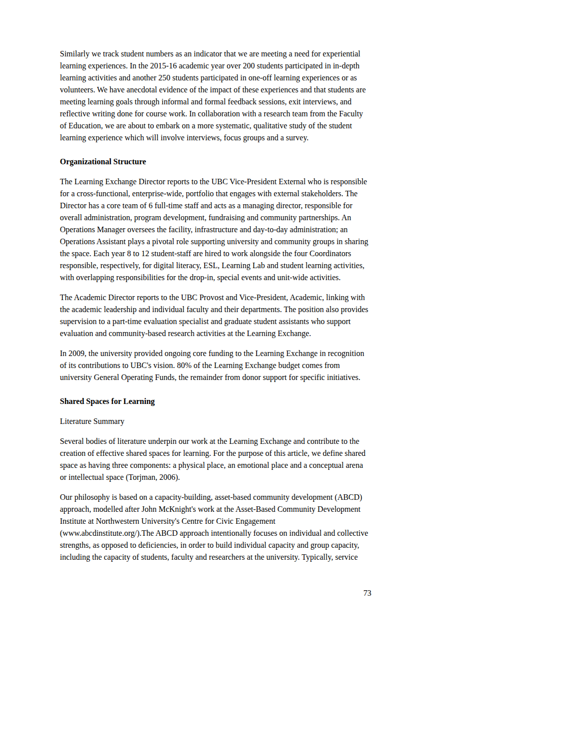Similarly we track student numbers as an indicator that we are meeting a need for experiential learning experiences. In the 2015-16 academic year over 200 students participated in in-depth learning activities and another 250 students participated in one-off learning experiences or as volunteers. We have anecdotal evidence of the impact of these experiences and that students are meeting learning goals through informal and formal feedback sessions, exit interviews, and reflective writing done for course work. In collaboration with a research team from the Faculty of Education, we are about to embark on a more systematic, qualitative study of the student learning experience which will involve interviews, focus groups and a survey.
Organizational Structure
The Learning Exchange Director reports to the UBC Vice-President External who is responsible for a cross-functional, enterprise-wide, portfolio that engages with external stakeholders. The Director has a core team of 6 full-time staff and acts as a managing director, responsible for overall administration, program development, fundraising and community partnerships. An Operations Manager oversees the facility, infrastructure and day-to-day administration; an Operations Assistant plays a pivotal role supporting university and community groups in sharing the space. Each year 8 to 12 student-staff are hired to work alongside the four Coordinators responsible, respectively, for digital literacy, ESL, Learning Lab and student learning activities, with overlapping responsibilities for the drop-in, special events and unit-wide activities.
The Academic Director reports to the UBC Provost and Vice-President, Academic, linking with the academic leadership and individual faculty and their departments. The position also provides supervision to a part-time evaluation specialist and graduate student assistants who support evaluation and community-based research activities at the Learning Exchange.
In 2009, the university provided ongoing core funding to the Learning Exchange in recognition of its contributions to UBC's vision. 80% of the Learning Exchange budget comes from university General Operating Funds, the remainder from donor support for specific initiatives.
Shared Spaces for Learning
Literature Summary
Several bodies of literature underpin our work at the Learning Exchange and contribute to the creation of effective shared spaces for learning. For the purpose of this article, we define shared space as having three components: a physical place, an emotional place and a conceptual arena or intellectual space (Torjman, 2006).
Our philosophy is based on a capacity-building, asset-based community development (ABCD) approach, modelled after John McKnight's work at the Asset-Based Community Development Institute at Northwestern University's Centre for Civic Engagement (www.abcdinstitute.org/).The ABCD approach intentionally focuses on individual and collective strengths, as opposed to deficiencies, in order to build individual capacity and group capacity, including the capacity of students, faculty and researchers at the university. Typically, service
73